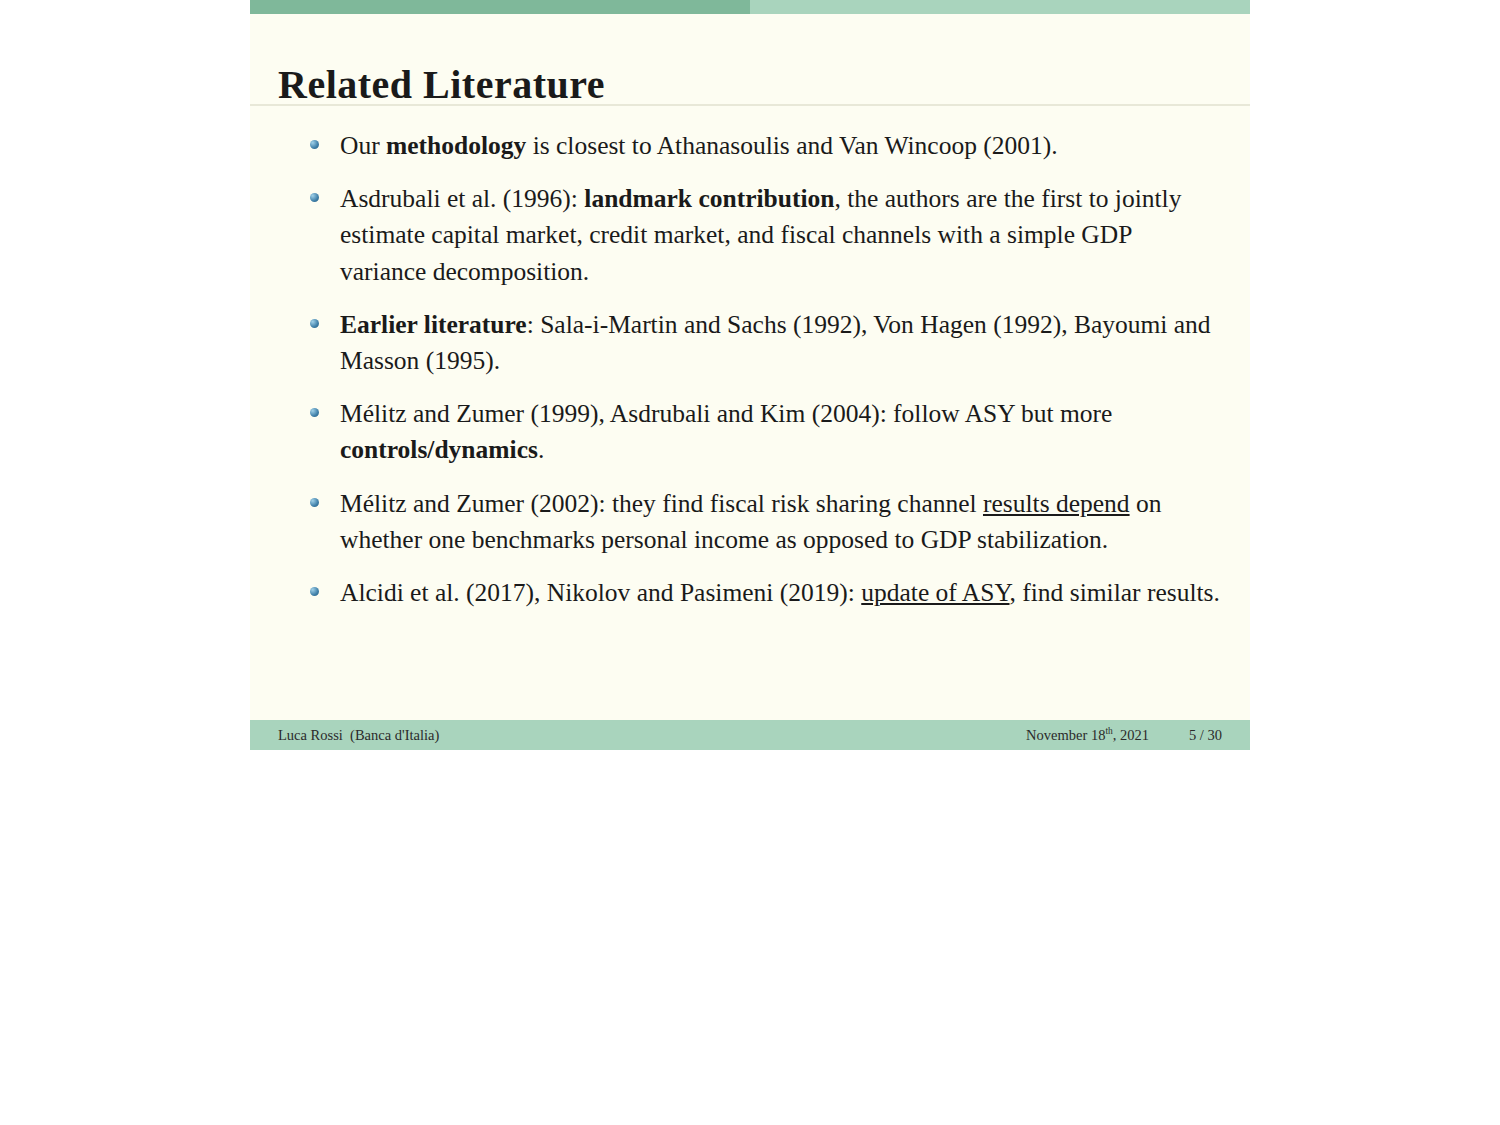Related Literature
Our methodology is closest to Athanasoulis and Van Wincoop (2001).
Asdrubali et al. (1996): landmark contribution, the authors are the first to jointly estimate capital market, credit market, and fiscal channels with a simple GDP variance decomposition.
Earlier literature: Sala-i-Martin and Sachs (1992), Von Hagen (1992), Bayoumi and Masson (1995).
Mélitz and Zumer (1999), Asdrubali and Kim (2004): follow ASY but more controls/dynamics.
Mélitz and Zumer (2002): they find fiscal risk sharing channel results depend on whether one benchmarks personal income as opposed to GDP stabilization.
Alcidi et al. (2017), Nikolov and Pasimeni (2019): update of ASY, find similar results.
Luca Rossi (Banca d'Italia)
November 18th, 2021 5 / 30